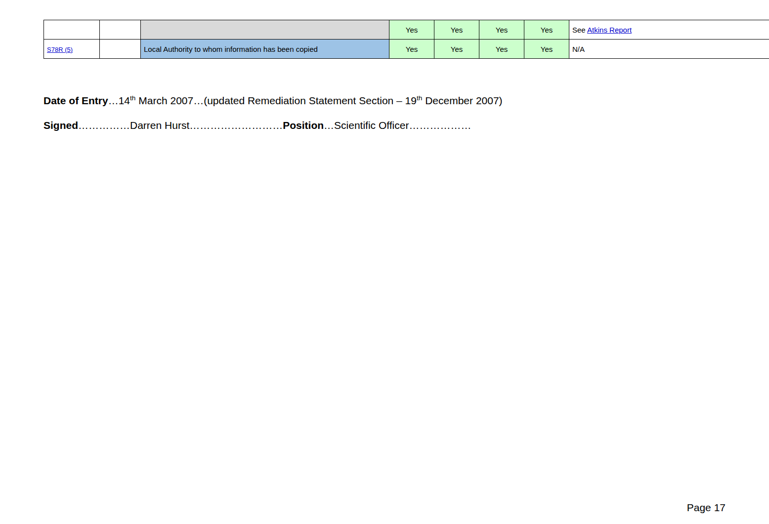| | | | Yes | Yes | Yes | Yes | See Atkins Report |
| S78R (5) | | Local Authority to whom information has been copied | Yes | Yes | Yes | Yes | N/A |
Date of Entry…14th March 2007…(updated Remediation Statement Section – 19th December 2007)
Signed……………Darren Hurst………………………Position…Scientific Officer………………
Page 17